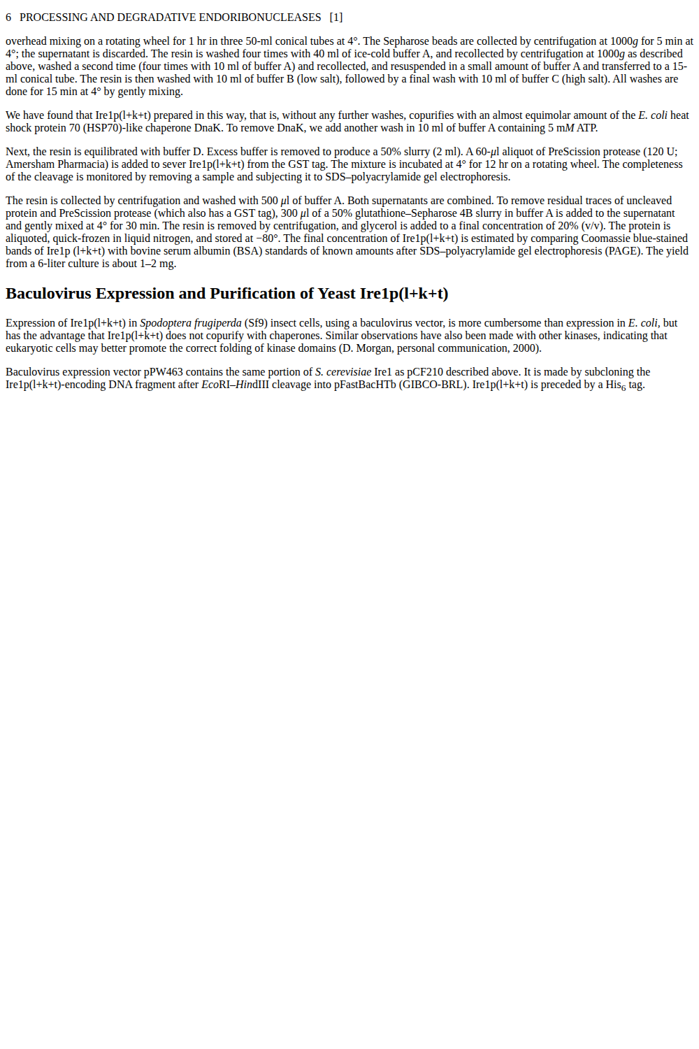6 PROCESSING AND DEGRADATIVE ENDORIBONUCLEASES [1]
overhead mixing on a rotating wheel for 1 hr in three 50-ml conical tubes at 4°. The Sepharose beads are collected by centrifugation at 1000g for 5 min at 4°; the supernatant is discarded. The resin is washed four times with 40 ml of ice-cold buffer A, and recollected by centrifugation at 1000g as described above, washed a second time (four times with 10 ml of buffer A) and recollected, and resuspended in a small amount of buffer A and transferred to a 15-ml conical tube. The resin is then washed with 10 ml of buffer B (low salt), followed by a final wash with 10 ml of buffer C (high salt). All washes are done for 15 min at 4° by gently mixing.
We have found that Ire1p(l+k+t) prepared in this way, that is, without any further washes, copurifies with an almost equimolar amount of the E. coli heat shock protein 70 (HSP70)-like chaperone DnaK. To remove DnaK, we add another wash in 10 ml of buffer A containing 5 mM ATP.
Next, the resin is equilibrated with buffer D. Excess buffer is removed to produce a 50% slurry (2 ml). A 60-μl aliquot of PreScission protease (120 U; Amersham Pharmacia) is added to sever Ire1p(l+k+t) from the GST tag. The mixture is incubated at 4° for 12 hr on a rotating wheel. The completeness of the cleavage is monitored by removing a sample and subjecting it to SDS–polyacrylamide gel electrophoresis.
The resin is collected by centrifugation and washed with 500 μl of buffer A. Both supernatants are combined. To remove residual traces of uncleaved protein and PreScission protease (which also has a GST tag), 300 μl of a 50% glutathione–Sepharose 4B slurry in buffer A is added to the supernatant and gently mixed at 4° for 30 min. The resin is removed by centrifugation, and glycerol is added to a final concentration of 20% (v/v). The protein is aliquoted, quick-frozen in liquid nitrogen, and stored at −80°. The final concentration of Ire1p(l+k+t) is estimated by comparing Coomassie blue-stained bands of Ire1p (l+k+t) with bovine serum albumin (BSA) standards of known amounts after SDS–polyacrylamide gel electrophoresis (PAGE). The yield from a 6-liter culture is about 1–2 mg.
Baculovirus Expression and Purification of Yeast Ire1p(l+k+t)
Expression of Ire1p(l+k+t) in Spodoptera frugiperda (Sf9) insect cells, using a baculovirus vector, is more cumbersome than expression in E. coli, but has the advantage that Ire1p(l+k+t) does not copurify with chaperones. Similar observations have also been made with other kinases, indicating that eukaryotic cells may better promote the correct folding of kinase domains (D. Morgan, personal communication, 2000).
Baculovirus expression vector pPW463 contains the same portion of S. cerevisiae Ire1 as pCF210 described above. It is made by subcloning the Ire1p(l+k+t)-encoding DNA fragment after Eco RI–HindIII cleavage into pFastBacHTb (GIBCO-BRL). Ire1p(l+k+t) is preceded by a His6 tag.